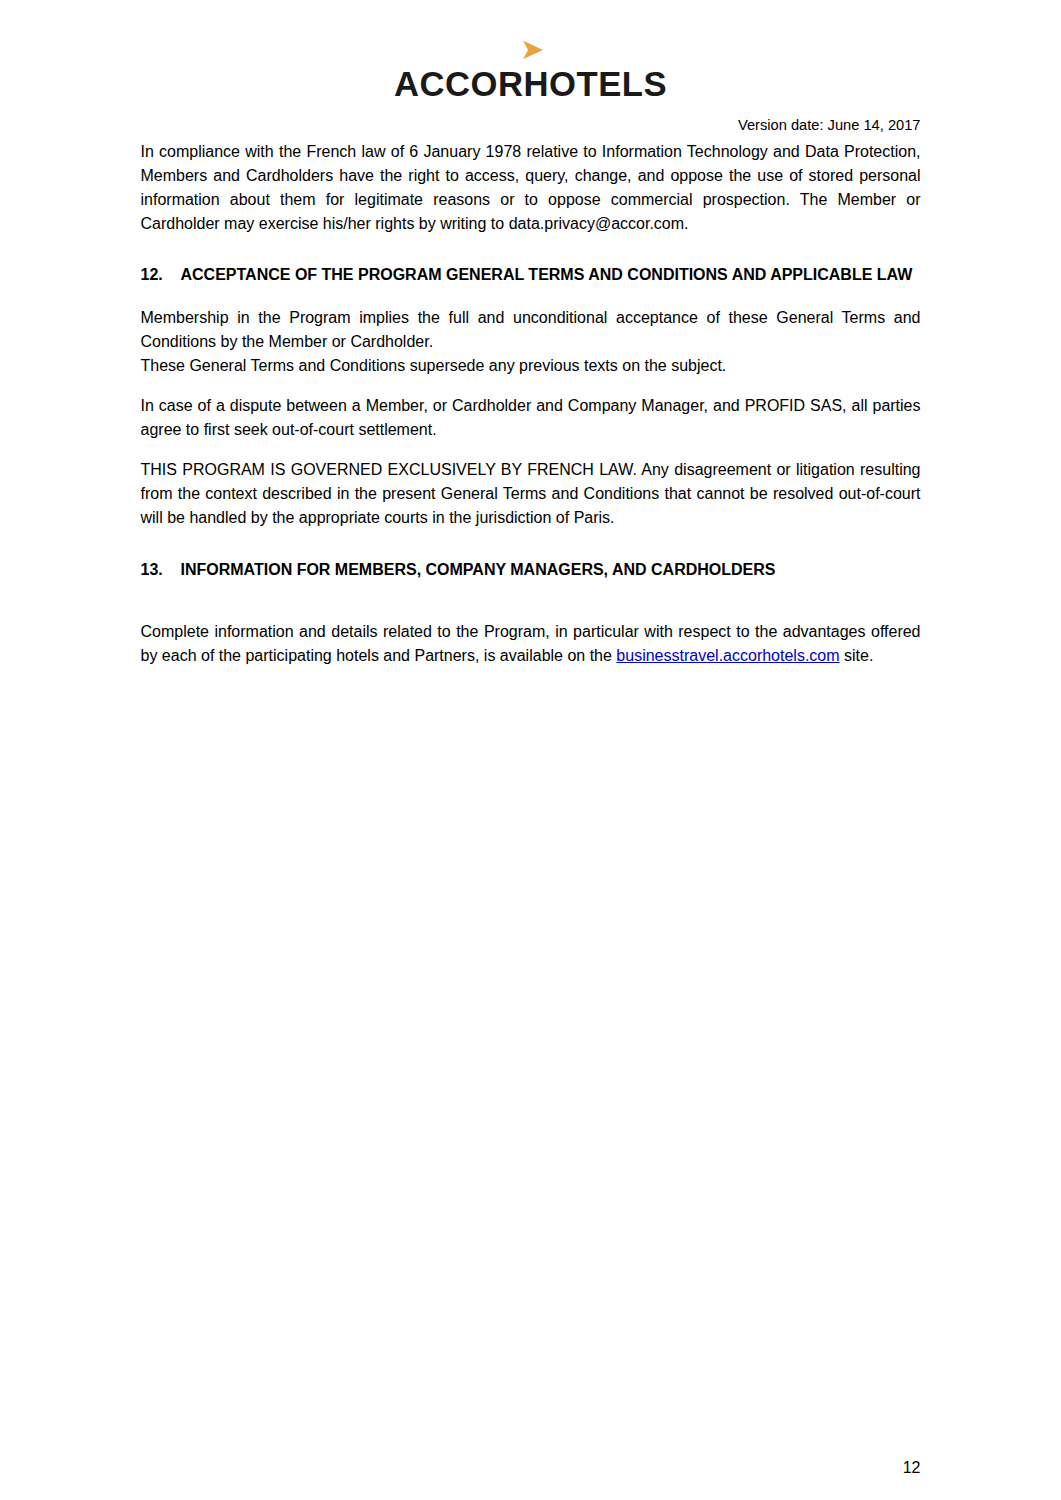➤ ACCORHOTELS
Version date: June 14, 2017
In compliance with the French law of 6 January 1978 relative to Information Technology and Data Protection, Members and Cardholders have the right to access, query, change, and oppose the use of stored personal information about them for legitimate reasons or to oppose commercial prospection. The Member or Cardholder may exercise his/her rights by writing to data.privacy@accor.com.
12. ACCEPTANCE OF THE PROGRAM GENERAL TERMS AND CONDITIONS AND APPLICABLE LAW
Membership in the Program implies the full and unconditional acceptance of these General Terms and Conditions by the Member or Cardholder.
These General Terms and Conditions supersede any previous texts on the subject.
In case of a dispute between a Member, or Cardholder and Company Manager, and PROFID SAS, all parties agree to first seek out-of-court settlement.
THIS PROGRAM IS GOVERNED EXCLUSIVELY BY FRENCH LAW. Any disagreement or litigation resulting from the context described in the present General Terms and Conditions that cannot be resolved out-of-court will be handled by the appropriate courts in the jurisdiction of Paris.
13. INFORMATION FOR MEMBERS, COMPANY MANAGERS, AND CARDHOLDERS
Complete information and details related to the Program, in particular with respect to the advantages offered by each of the participating hotels and Partners, is available on the businesstravel.accorhotels.com site.
12